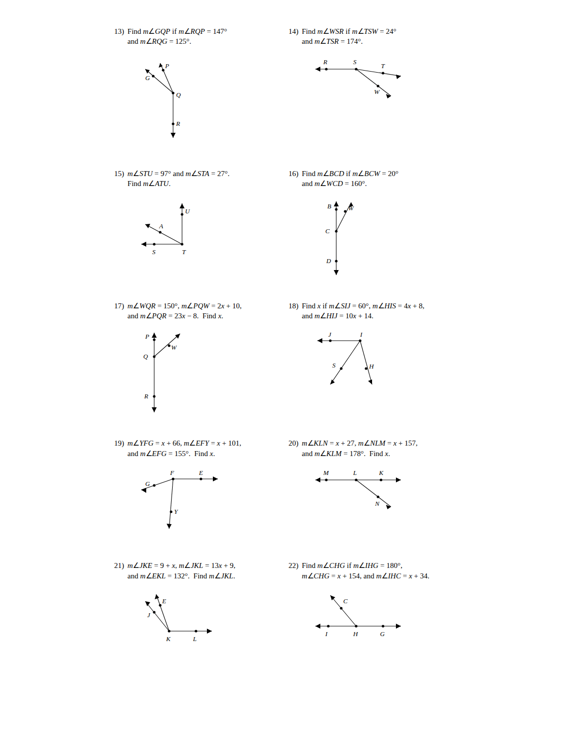| 13) Find m ∠ GQP if m ∠ RQP = 147° and m ∠ RQG = 125°. P G R Q | 14) Find m ∠ WSR if m ∠ TSW = 24° and m ∠ TSR = 174°. R S T W |
| 15) m ∠ STU = 97° and m ∠ STA = 27°. Find m ∠ ATU . T U A S | 16) Find m ∠ BCD if m ∠ BCW = 20° and m ∠ WCD = 160°. C B W D |
| 17) m ∠ WQR = 150°, m ∠ PQW = 2 x + 10, and m ∠ PQR = 23 x − 8. Find x . Q P W R | 18) Find x if m ∠ SIJ = 60°, m ∠ HIS = 4 x + 8, and m ∠ HIJ = 10 x + 14. I J S H |
| 19) m ∠ YFG = x + 66, m ∠ EFY = x + 101, and m ∠ EFG = 155°. Find x . F E G Y | 20) m ∠ KLN = x + 27, m ∠ NLM = x + 157, and m ∠ KLM = 178°. Find x . M L K N |
| 21) m ∠ JKE = 9 + x , m ∠ JKL = 13 x + 9, and m ∠ EKL = 132°. Find m ∠ JKL . K E J L | 22) Find m ∠ CHG if m ∠ IHG = 180°, m ∠ CHG = x + 154, and m ∠ IHC = x + 34. I H G C |